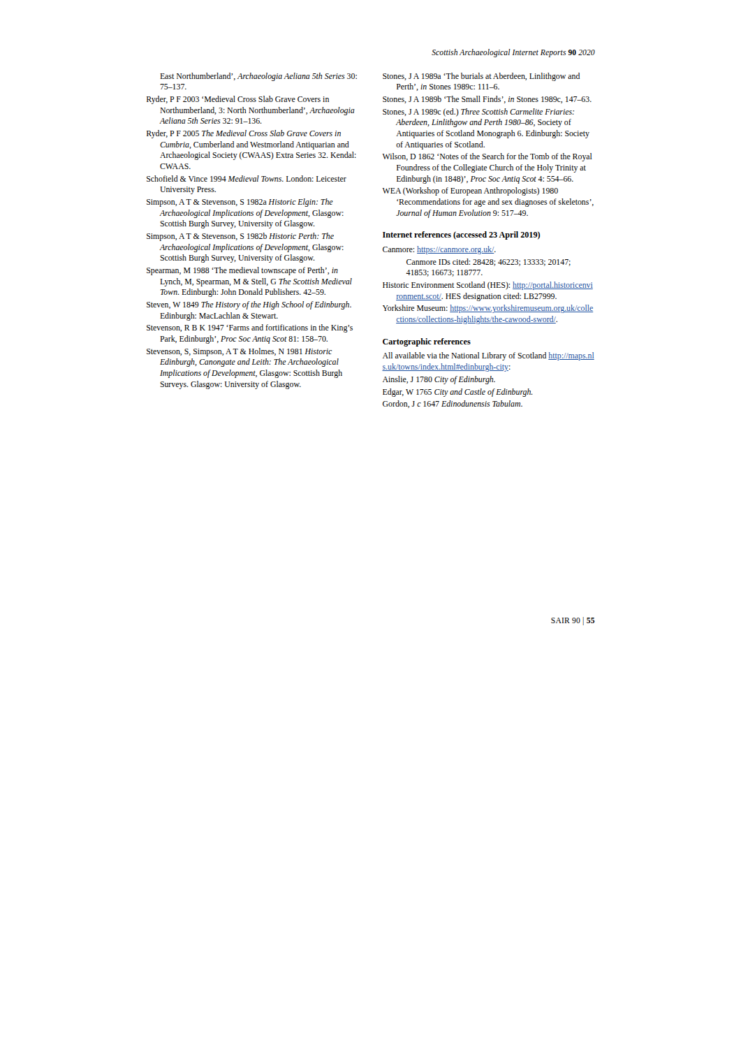Scottish Archaeological Internet Reports 90 2020
East Northumberland’, Archaeologia Aeliana 5th Series 30: 75–137.
Ryder, P F 2003 ‘Medieval Cross Slab Grave Covers in Northumberland, 3: North Northumberland’, Archaeologia Aeliana 5th Series 32: 91–136.
Ryder, P F 2005 The Medieval Cross Slab Grave Covers in Cumbria, Cumberland and Westmorland Antiquarian and Archaeological Society (CWAAS) Extra Series 32. Kendal: CWAAS.
Schofield & Vince 1994 Medieval Towns. London: Leicester University Press.
Simpson, A T & Stevenson, S 1982a Historic Elgin: The Archaeological Implications of Development, Glasgow: Scottish Burgh Survey, University of Glasgow.
Simpson, A T & Stevenson, S 1982b Historic Perth: The Archaeological Implications of Development, Glasgow: Scottish Burgh Survey, University of Glasgow.
Spearman, M 1988 ‘The medieval townscape of Perth’, in Lynch, M, Spearman, M & Stell, G The Scottish Medieval Town. Edinburgh: John Donald Publishers. 42–59.
Steven, W 1849 The History of the High School of Edinburgh. Edinburgh: MacLachlan & Stewart.
Stevenson, R B K 1947 ‘Farms and fortifications in the King’s Park, Edinburgh’, Proc Soc Antiq Scot 81: 158–70.
Stevenson, S, Simpson, A T & Holmes, N 1981 Historic Edinburgh, Canongate and Leith: The Archaeological Implications of Development, Glasgow: Scottish Burgh Surveys. Glasgow: University of Glasgow.
Stones, J A 1989a ‘The burials at Aberdeen, Linlithgow and Perth’, in Stones 1989c: 111–6.
Stones, J A 1989b ‘The Small Finds’, in Stones 1989c, 147–63.
Stones, J A 1989c (ed.) Three Scottish Carmelite Friaries: Aberdeen, Linlithgow and Perth 1980–86, Society of Antiquaries of Scotland Monograph 6. Edinburgh: Society of Antiquaries of Scotland.
Wilson, D 1862 ‘Notes of the Search for the Tomb of the Royal Foundress of the Collegiate Church of the Holy Trinity at Edinburgh (in 1848)’, Proc Soc Antiq Scot 4: 554–66.
WEA (Workshop of European Anthropologists) 1980 ‘Recommendations for age and sex diagnoses of skeletons’, Journal of Human Evolution 9: 517–49.
Internet references (accessed 23 April 2019)
Canmore: https://canmore.org.uk/.
Canmore IDs cited: 28428; 46223; 13333; 20147; 41853; 16673; 118777.
Historic Environment Scotland (HES): http://portal.historicenvironment.scot/. HES designation cited: LB27999.
Yorkshire Museum: https://www.yorkshiremuseum.org.uk/collections/collections-highlights/the-cawood-sword/.
Cartographic references
All available via the National Library of Scotland http://maps.nls.uk/towns/index.html#edinburgh-city:
Ainslie, J 1780 City of Edinburgh.
Edgar, W 1765 City and Castle of Edinburgh.
Gordon, J c 1647 Edinodunensis Tabulam.
SAIR 90 | 55